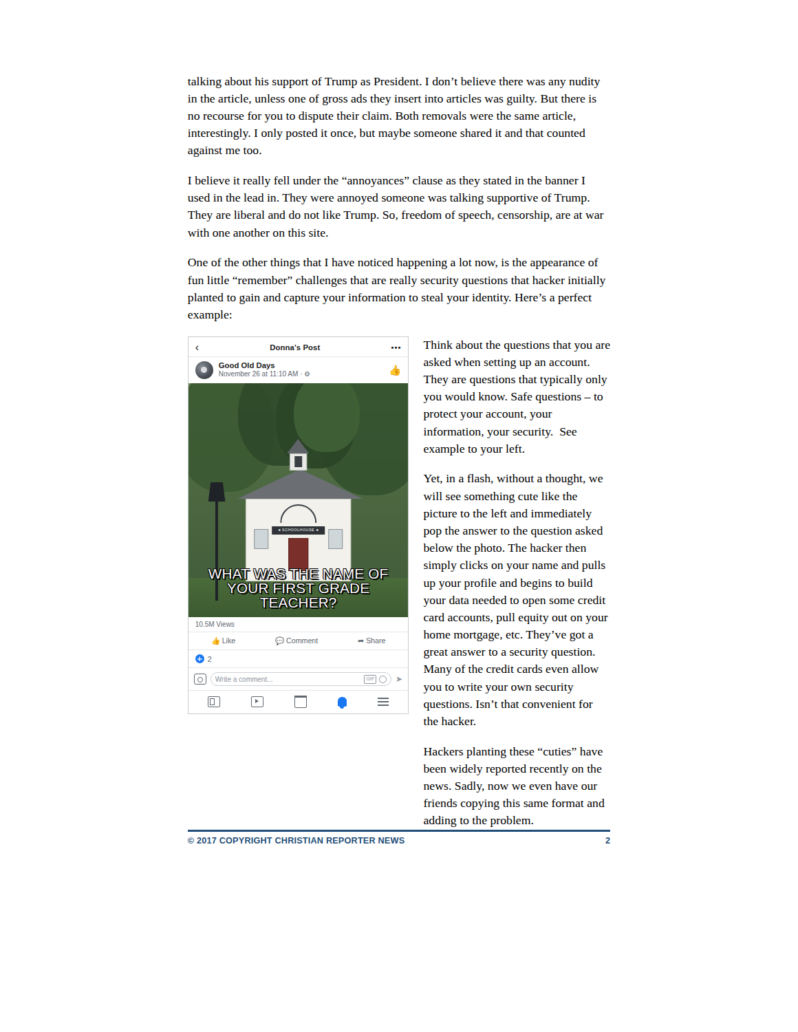talking about his support of Trump as President. I don’t believe there was any nudity in the article, unless one of gross ads they insert into articles was guilty. But there is no recourse for you to dispute their claim. Both removals were the same article, interestingly. I only posted it once, but maybe someone shared it and that counted against me too.
I believe it really fell under the “annoyances” clause as they stated in the banner I used in the lead in. They were annoyed someone was talking supportive of Trump. They are liberal and do not like Trump. So, freedom of speech, censorship, are at war with one another on this site.
One of the other things that I have noticed happening a lot now, is the appearance of fun little “remember” challenges that are really security questions that hacker initially planted to gain and capture your information to steal your identity. Here’s a perfect example:
‹ Donna's Post •••
Good Old Days
November 26 at 11:10 AM · ⚙
👍
★ SCHOOLHOUSE ★
WHAT WAS THE NAME OF
YOUR FIRST GRADE TEACHER?
10.5M Views
👍 Like 💬 Comment ➦ Share
2
Write a comment... GIF
➤
Think about the questions that you are asked when setting up an account. They are questions that typically only you would know. Safe questions – to protect your account, your information, your security. See example to your left.
Yet, in a flash, without a thought, we will see something cute like the picture to the left and immediately pop the answer to the question asked below the photo. The hacker then simply clicks on your name and pulls up your profile and begins to build your data needed to open some credit card accounts, pull equity out on your home mortgage, etc. They’ve got a great answer to a security question. Many of the credit cards even allow you to write your own security questions. Isn’t that convenient for the hacker.
Hackers planting these “cuties” have been widely reported recently on the news. Sadly, now we even have our friends copying this same format and adding to the problem.
© 2017 COPYRIGHT CHRISTIAN REPORTER NEWS 2